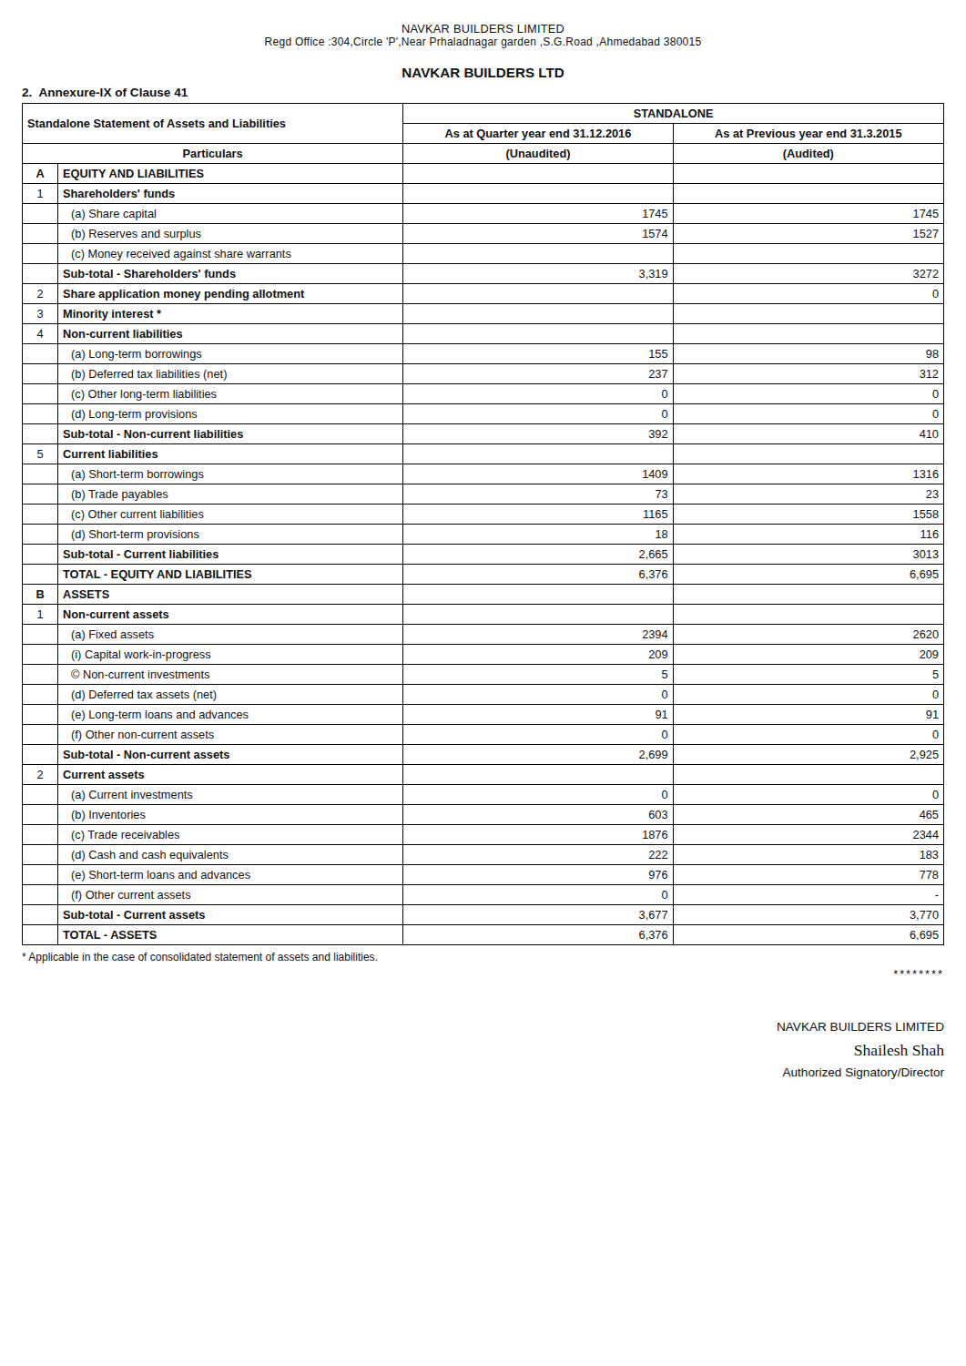NAVKAR BUILDERS LIMITED
Regd Office :304,Circle 'P',Near Prhaladnagar garden ,S.G.Road ,Ahmedabad 380015
NAVKAR BUILDERS LTD
2. Annexure-IX of Clause 41
| Standalone Statement of Assets and Liabilities | STANDALONE |
| --- | --- |
| As at Quarter year end 31.12.2016 | As at Previous year end 31.3.2015 |
| Particulars | (Unaudited) | (Audited) |
| A | EQUITY AND LIABILITIES | | |
| 1 | Shareholders' funds | | |
| | (a) Share capital | 1745 | 1745 |
| | (b) Reserves and surplus | 1574 | 1527 |
| | (c) Money received against share warrants | | |
| | Sub-total - Shareholders' funds | 3,319 | 3272 |
| 2 | Share application money pending allotment | | 0 |
| 3 | Minority interest * | | |
| 4 | Non-current liabilities | | |
| | (a) Long-term borrowings | 155 | 98 |
| | (b) Deferred tax liabilities (net) | 237 | 312 |
| | (c) Other long-term liabilities | 0 | 0 |
| | (d) Long-term provisions | 0 | 0 |
| | Sub-total - Non-current liabilities | 392 | 410 |
| 5 | Current liabilities | | |
| | (a) Short-term borrowings | 1409 | 1316 |
| | (b) Trade payables | 73 | 23 |
| | (c) Other current liabilities | 1165 | 1558 |
| | (d) Short-term provisions | 18 | 116 |
| | Sub-total - Current liabilities | 2,665 | 3013 |
| | TOTAL - EQUITY AND LIABILITIES | 6,376 | 6,695 |
| B | ASSETS | | |
| 1 | Non-current assets | | |
| | (a) Fixed assets | 2394 | 2620 |
| | (i) Capital work-in-progress | 209 | 209 |
| | © Non-current investments | 5 | 5 |
| | (d) Deferred tax assets (net) | 0 | 0 |
| | (e) Long-term loans and advances | 91 | 91 |
| | (f) Other non-current assets | 0 | 0 |
| | Sub-total - Non-current assets | 2,699 | 2,925 |
| 2 | Current assets | | |
| | (a) Current investments | 0 | 0 |
| | (b) Inventories | 603 | 465 |
| | (c) Trade receivables | 1876 | 2344 |
| | (d) Cash and cash equivalents | 222 | 183 |
| | (e) Short-term loans and advances | 976 | 778 |
| | (f) Other current assets | 0 | - |
| | Sub-total - Current assets | 3,677 | 3,770 |
| | TOTAL - ASSETS | 6,376 | 6,695 |
* Applicable in the case of consolidated statement of assets and liabilities.
********
NAVKAR BUILDERS LIMITED
Shailesh Shah
Authorized Signatory/Director